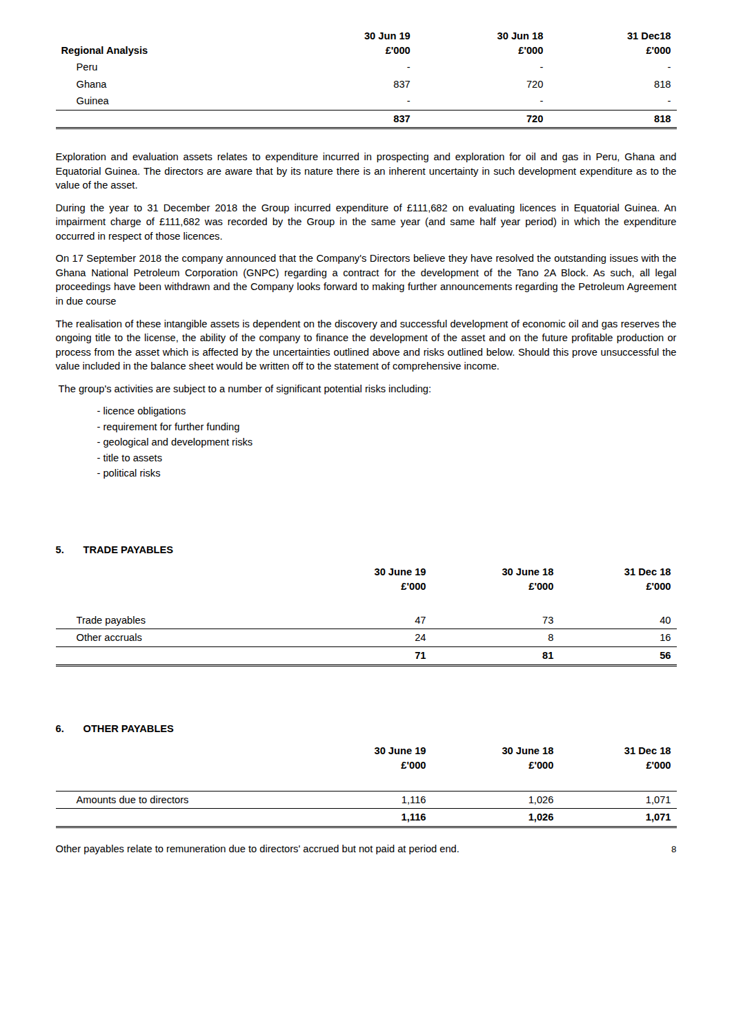| Regional Analysis | 30 Jun 19 £'000 | 30 Jun 18 £'000 | 31 Dec18 £'000 |
| --- | --- | --- | --- |
| Peru | - | - | - |
| Ghana | 837 | 720 | 818 |
| Guinea | - | - | - |
| | 837 | 720 | 818 |
Exploration and evaluation assets relates to expenditure incurred in prospecting and exploration for oil and gas in Peru, Ghana and Equatorial Guinea. The directors are aware that by its nature there is an inherent uncertainty in such development expenditure as to the value of the asset.
During the year to 31 December 2018 the Group incurred expenditure of £111,682 on evaluating licences in Equatorial Guinea. An impairment charge of £111,682 was recorded by the Group in the same year (and same half year period) in which the expenditure occurred in respect of those licences.
On 17 September 2018 the company announced that the Company's Directors believe they have resolved the outstanding issues with the Ghana National Petroleum Corporation (GNPC) regarding a contract for the development of the Tano 2A Block. As such, all legal proceedings have been withdrawn and the Company looks forward to making further announcements regarding the Petroleum Agreement in due course
The realisation of these intangible assets is dependent on the discovery and successful development of economic oil and gas reserves the ongoing title to the license, the ability of the company to finance the development of the asset and on the future profitable production or process from the asset which is affected by the uncertainties outlined above and risks outlined below. Should this prove unsuccessful the value included in the balance sheet would be written off to the statement of comprehensive income.
The group's activities are subject to a number of significant potential risks including:
- licence obligations
- requirement for further funding
- geological and development risks
- title to assets
- political risks
5. TRADE PAYABLES
| | 30 June 19 £'000 | 30 June 18 £'000 | 31 Dec 18 £'000 |
| --- | --- | --- | --- |
| Trade payables | 47 | 73 | 40 |
| Other accruals | 24 | 8 | 16 |
| | 71 | 81 | 56 |
6. OTHER PAYABLES
| | 30 June 19 £'000 | 30 June 18 £'000 | 31 Dec 18 £'000 |
| --- | --- | --- | --- |
| Amounts due to directors | 1,116 | 1,026 | 1,071 |
| | 1,116 | 1,026 | 1,071 |
Other payables relate to remuneration due to directors' accrued but not paid at period end.
8